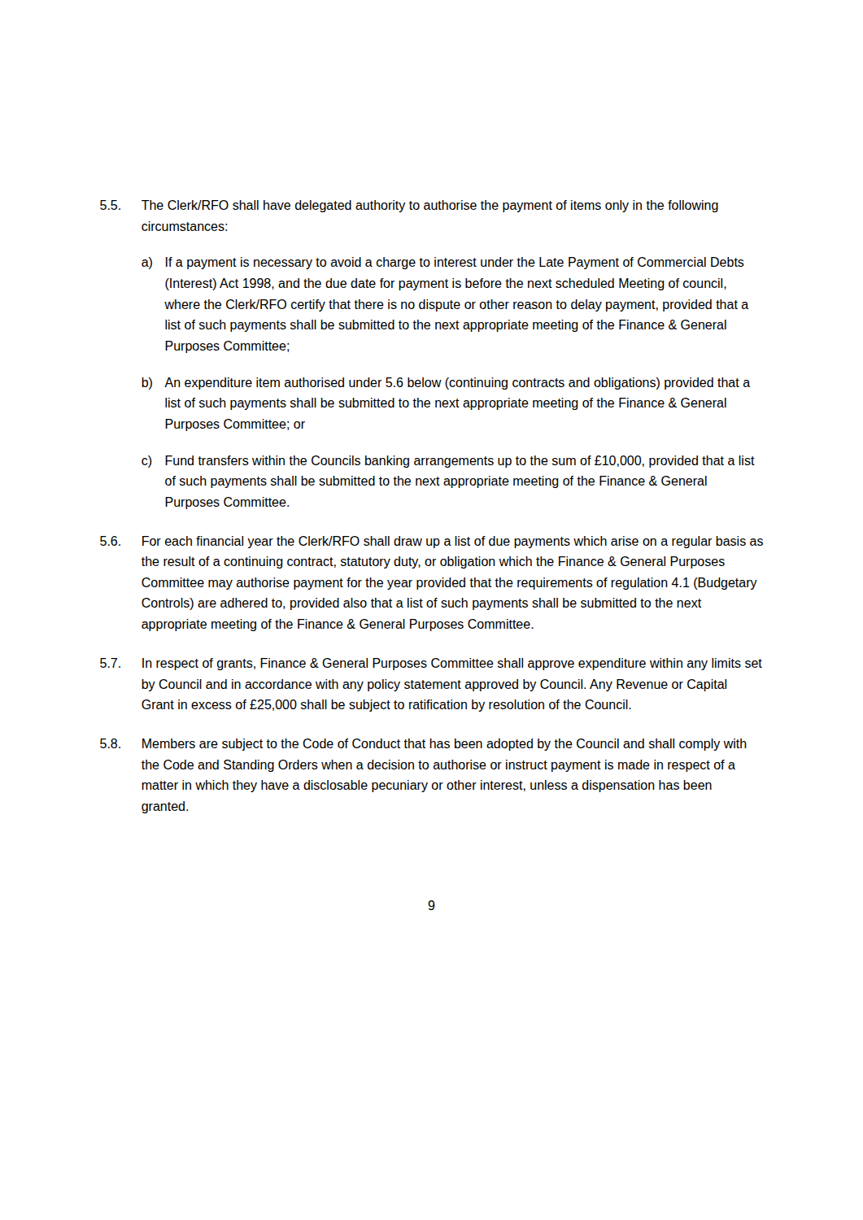5.5. The Clerk/RFO shall have delegated authority to authorise the payment of items only in the following circumstances:
a) If a payment is necessary to avoid a charge to interest under the Late Payment of Commercial Debts (Interest) Act 1998, and the due date for payment is before the next scheduled Meeting of council, where the Clerk/RFO certify that there is no dispute or other reason to delay payment, provided that a list of such payments shall be submitted to the next appropriate meeting of the Finance & General Purposes Committee;
b) An expenditure item authorised under 5.6 below (continuing contracts and obligations) provided that a list of such payments shall be submitted to the next appropriate meeting of the Finance & General Purposes Committee; or
c) Fund transfers within the Councils banking arrangements up to the sum of £10,000, provided that a list of such payments shall be submitted to the next appropriate meeting of the Finance & General Purposes Committee.
5.6. For each financial year the Clerk/RFO shall draw up a list of due payments which arise on a regular basis as the result of a continuing contract, statutory duty, or obligation which the Finance & General Purposes Committee may authorise payment for the year provided that the requirements of regulation 4.1 (Budgetary Controls) are adhered to, provided also that a list of such payments shall be submitted to the next appropriate meeting of the Finance & General Purposes Committee.
5.7. In respect of grants, Finance & General Purposes Committee shall approve expenditure within any limits set by Council and in accordance with any policy statement approved by Council. Any Revenue or Capital Grant in excess of £25,000 shall be subject to ratification by resolution of the Council.
5.8. Members are subject to the Code of Conduct that has been adopted by the Council and shall comply with the Code and Standing Orders when a decision to authorise or instruct payment is made in respect of a matter in which they have a disclosable pecuniary or other interest, unless a dispensation has been granted.
9